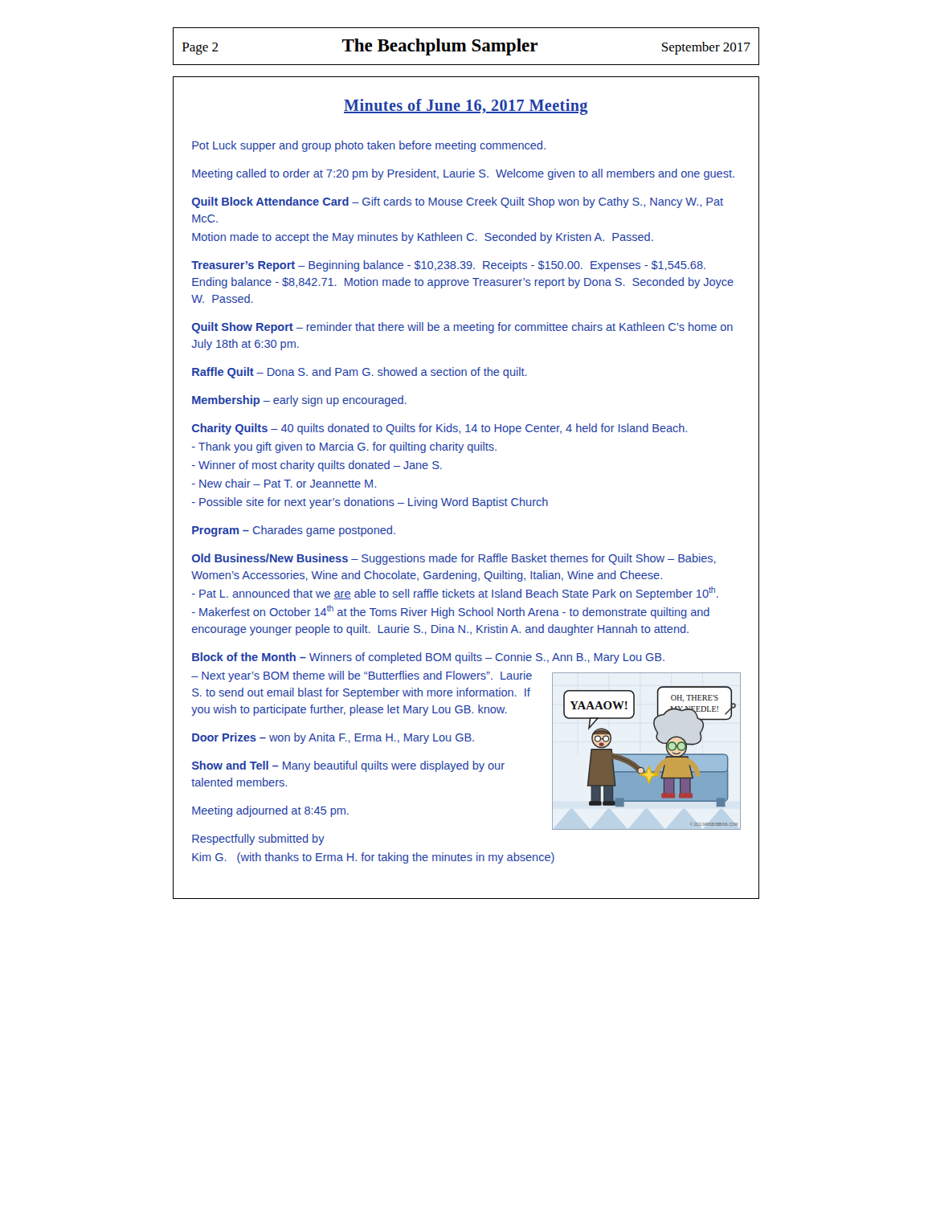Page 2
The Beachplum Sampler
September 2017
Minutes of June 16, 2017 Meeting
Pot Luck supper and group photo taken before meeting commenced.
Meeting called to order at 7:20 pm by President, Laurie S. Welcome given to all members and one guest.
Quilt Block Attendance Card – Gift cards to Mouse Creek Quilt Shop won by Cathy S., Nancy W., Pat McC.
Motion made to accept the May minutes by Kathleen C. Seconded by Kristen A. Passed.
Treasurer’s Report – Beginning balance - $10,238.39. Receipts - $150.00. Expenses - $1,545.68. Ending balance - $8,842.71. Motion made to approve Treasurer’s report by Dona S. Seconded by Joyce W. Passed.
Quilt Show Report – reminder that there will be a meeting for committee chairs at Kathleen C’s home on July 18th at 6:30 pm.
Raffle Quilt – Dona S. and Pam G. showed a section of the quilt.
Membership – early sign up encouraged.
Charity Quilts – 40 quilts donated to Quilts for Kids, 14 to Hope Center, 4 held for Island Beach.
- Thank you gift given to Marcia G. for quilting charity quilts.
- Winner of most charity quilts donated – Jane S.
- New chair – Pat T. or Jeannette M.
- Possible site for next year’s donations – Living Word Baptist Church
Program – Charades game postponed.
Old Business/New Business – Suggestions made for Raffle Basket themes for Quilt Show – Babies, Women’s Accessories, Wine and Chocolate, Gardening, Quilting, Italian, Wine and Cheese.
- Pat L. announced that we are able to sell raffle tickets at Island Beach State Park on September 10th.
- Makerfest on October 14th at the Toms River High School North Arena - to demonstrate quilting and encourage younger people to quilt. Laurie S., Dina N., Kristin A. and daughter Hannah to attend.
Block of the Month – Winners of completed BOM quilts – Connie S., Ann B., Mary Lou GB.
YAAAOW! OH, THERE'S MY NEEDLE! © 2011 MRSBOBBINS.COM
– Next year’s BOM theme will be “Butterflies and Flowers”. Laurie S. to send out email blast for September with more information. If you wish to participate further, please let Mary Lou GB. know.
Door Prizes – won by Anita F., Erma H., Mary Lou GB.
Show and Tell – Many beautiful quilts were displayed by our talented members.
Meeting adjourned at 8:45 pm.
Respectfully submitted by
Kim G. (with thanks to Erma H. for taking the minutes in my absence)